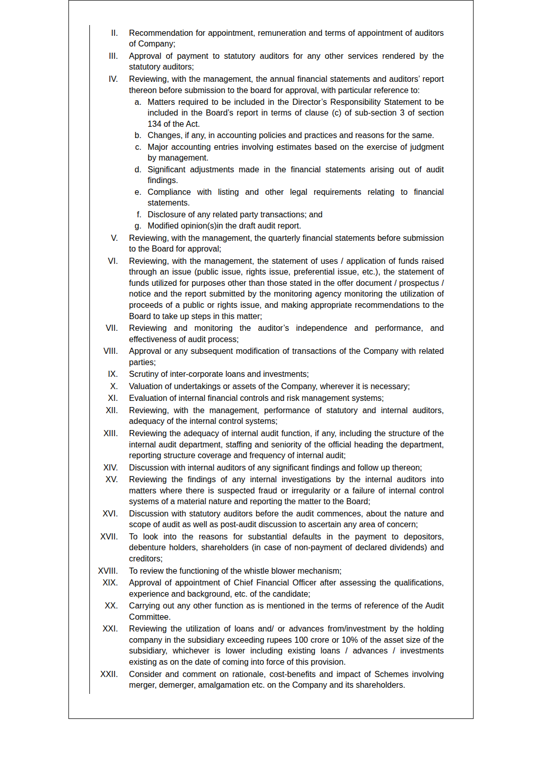Recommendation for appointment, remuneration and terms of appointment of auditors of Company;
Approval of payment to statutory auditors for any other services rendered by the statutory auditors;
Reviewing, with the management, the annual financial statements and auditors’ report thereon before submission to the board for approval, with particular reference to:
Matters required to be included in the Director’s Responsibility Statement to be included in the Board’s report in terms of clause (c) of sub-section 3 of section 134 of the Act.
Changes, if any, in accounting policies and practices and reasons for the same.
Major accounting entries involving estimates based on the exercise of judgment by management.
Significant adjustments made in the financial statements arising out of audit findings.
Compliance with listing and other legal requirements relating to financial statements.
Disclosure of any related party transactions; and
Modified opinion(s)in the draft audit report.
Reviewing, with the management, the quarterly financial statements before submission to the Board for approval;
Reviewing, with the management, the statement of uses / application of funds raised through an issue (public issue, rights issue, preferential issue, etc.), the statement of funds utilized for purposes other than those stated in the offer document / prospectus / notice and the report submitted by the monitoring agency monitoring the utilization of proceeds of a public or rights issue, and making appropriate recommendations to the Board to take up steps in this matter;
Reviewing and monitoring the auditor’s independence and performance, and effectiveness of audit process;
Approval or any subsequent modification of transactions of the Company with related parties;
Scrutiny of inter-corporate loans and investments;
Valuation of undertakings or assets of the Company, wherever it is necessary;
Evaluation of internal financial controls and risk management systems;
Reviewing, with the management, performance of statutory and internal auditors, adequacy of the internal control systems;
Reviewing the adequacy of internal audit function, if any, including the structure of the internal audit department, staffing and seniority of the official heading the department, reporting structure coverage and frequency of internal audit;
Discussion with internal auditors of any significant findings and follow up thereon;
Reviewing the findings of any internal investigations by the internal auditors into matters where there is suspected fraud or irregularity or a failure of internal control systems of a material nature and reporting the matter to the Board;
Discussion with statutory auditors before the audit commences, about the nature and scope of audit as well as post-audit discussion to ascertain any area of concern;
To look into the reasons for substantial defaults in the payment to depositors, debenture holders, shareholders (in case of non-payment of declared dividends) and creditors;
To review the functioning of the whistle blower mechanism;
Approval of appointment of Chief Financial Officer after assessing the qualifications, experience and background, etc. of the candidate;
Carrying out any other function as is mentioned in the terms of reference of the Audit Committee.
Reviewing the utilization of loans and/ or advances from/investment by the holding company in the subsidiary exceeding rupees 100 crore or 10% of the asset size of the subsidiary, whichever is lower including existing loans / advances / investments existing as on the date of coming into force of this provision.
Consider and comment on rationale, cost-benefits and impact of Schemes involving merger, demerger, amalgamation etc. on the Company and its shareholders.